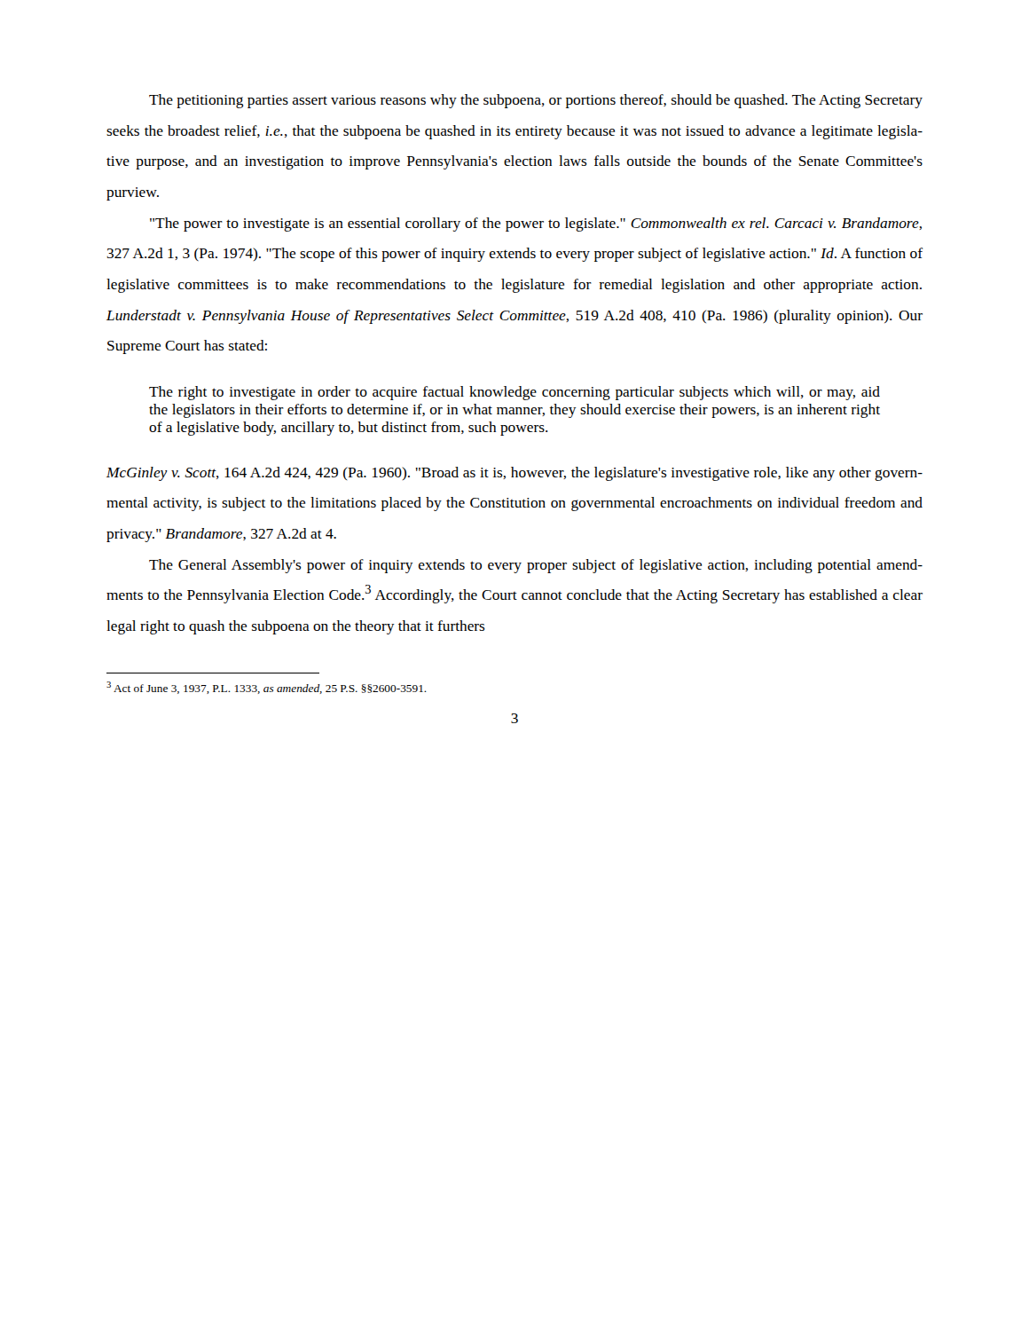The petitioning parties assert various reasons why the subpoena, or portions thereof, should be quashed. The Acting Secretary seeks the broadest relief, i.e., that the subpoena be quashed in its entirety because it was not issued to advance a legitimate legislative purpose, and an investigation to improve Pennsylvania's election laws falls outside the bounds of the Senate Committee's purview.
"The power to investigate is an essential corollary of the power to legislate." Commonwealth ex rel. Carcaci v. Brandamore, 327 A.2d 1, 3 (Pa. 1974). "The scope of this power of inquiry extends to every proper subject of legislative action." Id. A function of legislative committees is to make recommendations to the legislature for remedial legislation and other appropriate action. Lunderstadt v. Pennsylvania House of Representatives Select Committee, 519 A.2d 408, 410 (Pa. 1986) (plurality opinion). Our Supreme Court has stated:
The right to investigate in order to acquire factual knowledge concerning particular subjects which will, or may, aid the legislators in their efforts to determine if, or in what manner, they should exercise their powers, is an inherent right of a legislative body, ancillary to, but distinct from, such powers.
McGinley v. Scott, 164 A.2d 424, 429 (Pa. 1960). "Broad as it is, however, the legislature's investigative role, like any other governmental activity, is subject to the limitations placed by the Constitution on governmental encroachments on individual freedom and privacy." Brandamore, 327 A.2d at 4.
The General Assembly's power of inquiry extends to every proper subject of legislative action, including potential amendments to the Pennsylvania Election Code.3 Accordingly, the Court cannot conclude that the Acting Secretary has established a clear legal right to quash the subpoena on the theory that it furthers
3 Act of June 3, 1937, P.L. 1333, as amended, 25 P.S. §§2600-3591.
3